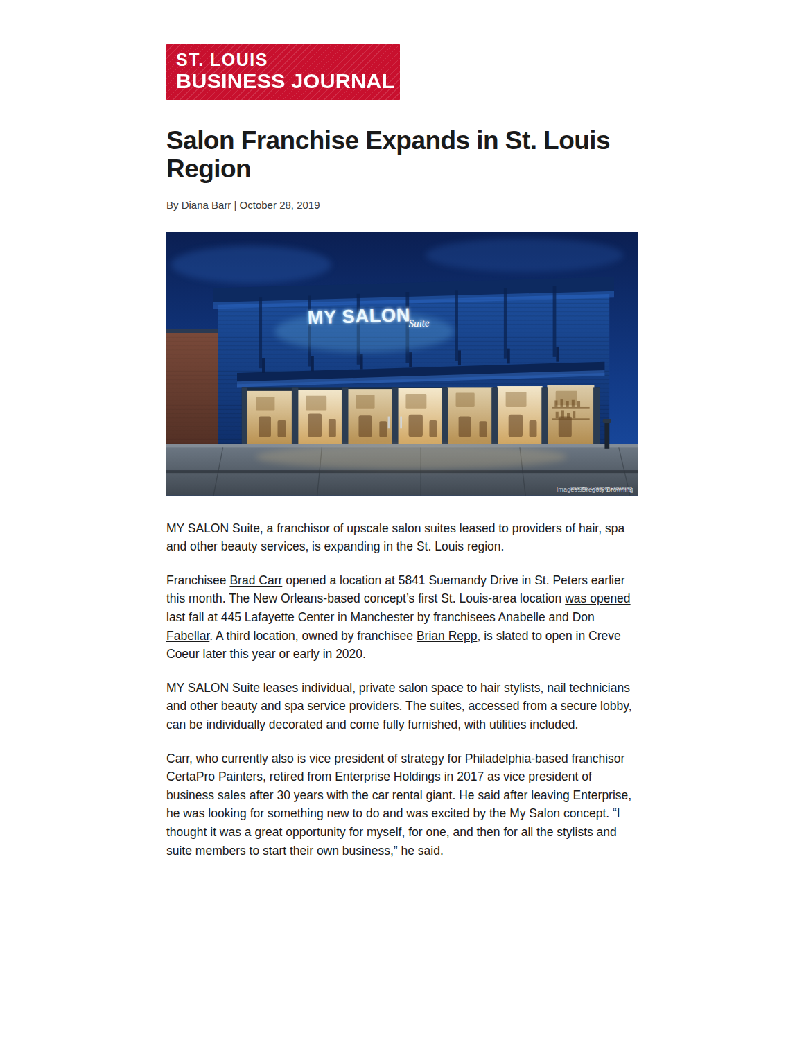St. Louis Business Journal
Salon Franchise Expands in St. Louis Region
By Diana Barr | October 28, 2019
MY SALON MY SALON Suite Suite Images: Gregory Browning Images: Gregory Browning
MY SALON Suite, a franchisor of upscale salon suites leased to providers of hair, spa and other beauty services, is expanding in the St. Louis region.
Franchisee Brad Carr opened a location at 5841 Suemandy Drive in St. Peters earlier this month. The New Orleans-based concept’s first St. Louis-area location was opened last fall at 445 Lafayette Center in Manchester by franchisees Anabelle and Don Fabellar. A third location, owned by franchisee Brian Repp, is slated to open in Creve Coeur later this year or early in 2020.
MY SALON Suite leases individual, private salon space to hair stylists, nail technicians and other beauty and spa service providers. The suites, accessed from a secure lobby, can be individually decorated and come fully furnished, with utilities included.
Carr, who currently also is vice president of strategy for Philadelphia-based franchisor CertaPro Painters, retired from Enterprise Holdings in 2017 as vice president of business sales after 30 years with the car rental giant. He said after leaving Enterprise, he was looking for something new to do and was excited by the My Salon concept. “I thought it was a great opportunity for myself, for one, and then for all the stylists and suite members to start their own business,” he said.